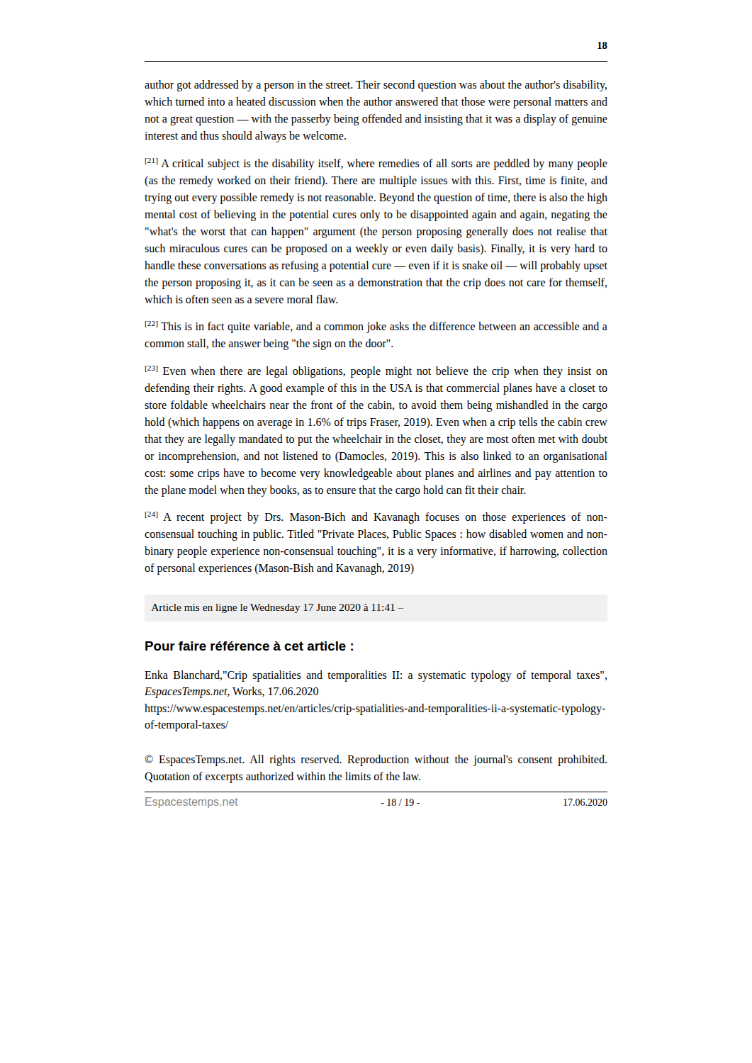18
author got addressed by a person in the street. Their second question was about the author's disability, which turned into a heated discussion when the author answered that those were personal matters and not a great question — with the passerby being offended and insisting that it was a display of genuine interest and thus should always be welcome.
[21] A critical subject is the disability itself, where remedies of all sorts are peddled by many people (as the remedy worked on their friend). There are multiple issues with this. First, time is finite, and trying out every possible remedy is not reasonable. Beyond the question of time, there is also the high mental cost of believing in the potential cures only to be disappointed again and again, negating the "what's the worst that can happen" argument (the person proposing generally does not realise that such miraculous cures can be proposed on a weekly or even daily basis). Finally, it is very hard to handle these conversations as refusing a potential cure — even if it is snake oil — will probably upset the person proposing it, as it can be seen as a demonstration that the crip does not care for themself, which is often seen as a severe moral flaw.
[22] This is in fact quite variable, and a common joke asks the difference between an accessible and a common stall, the answer being "the sign on the door".
[23] Even when there are legal obligations, people might not believe the crip when they insist on defending their rights. A good example of this in the USA is that commercial planes have a closet to store foldable wheelchairs near the front of the cabin, to avoid them being mishandled in the cargo hold (which happens on average in 1.6% of trips Fraser, 2019). Even when a crip tells the cabin crew that they are legally mandated to put the wheelchair in the closet, they are most often met with doubt or incomprehension, and not listened to (Damocles, 2019). This is also linked to an organisational cost: some crips have to become very knowledgeable about planes and airlines and pay attention to the plane model when they books, as to ensure that the cargo hold can fit their chair.
[24] A recent project by Drs. Mason-Bich and Kavanagh focuses on those experiences of non-consensual touching in public. Titled "Private Places, Public Spaces : how disabled women and non-binary people experience non-consensual touching", it is a very informative, if harrowing, collection of personal experiences (Mason-Bish and Kavanagh, 2019)
Article mis en ligne le Wednesday 17 June 2020 à 11:41 –
Pour faire référence à cet article :
Enka Blanchard,"Crip spatialities and temporalities II: a systematic typology of temporal taxes", EspacesTemps.net, Works, 17.06.2020
https://www.espacestemps.net/en/articles/crip-spatialities-and-temporalities-ii-a-systematic-typology-of-temporal-taxes/
© EspacesTemps.net. All rights reserved. Reproduction without the journal's consent prohibited. Quotation of excerpts authorized within the limits of the law.
Espacestemps.net - 18 / 19 - 17.06.2020